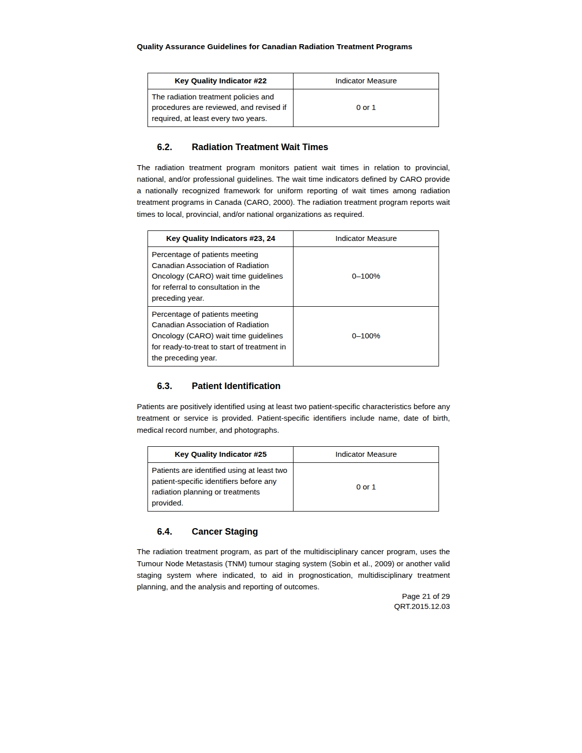Quality Assurance Guidelines for Canadian Radiation Treatment Programs
| Key Quality Indicator #22 | Indicator Measure |
| --- | --- |
| The radiation treatment policies and procedures are reviewed, and revised if required, at least every two years. | 0 or 1 |
6.2. Radiation Treatment Wait Times
The radiation treatment program monitors patient wait times in relation to provincial, national, and/or professional guidelines. The wait time indicators defined by CARO provide a nationally recognized framework for uniform reporting of wait times among radiation treatment programs in Canada (CARO, 2000). The radiation treatment program reports wait times to local, provincial, and/or national organizations as required.
| Key Quality Indicators #23, 24 | Indicator Measure |
| --- | --- |
| Percentage of patients meeting Canadian Association of Radiation Oncology (CARO) wait time guidelines for referral to consultation in the preceding year. | 0–100% |
| Percentage of patients meeting Canadian Association of Radiation Oncology (CARO) wait time guidelines for ready-to-treat to start of treatment in the preceding year. | 0–100% |
6.3. Patient Identification
Patients are positively identified using at least two patient-specific characteristics before any treatment or service is provided. Patient-specific identifiers include name, date of birth, medical record number, and photographs.
| Key Quality Indicator #25 | Indicator Measure |
| --- | --- |
| Patients are identified using at least two patient-specific identifiers before any radiation planning or treatments provided. | 0 or 1 |
6.4. Cancer Staging
The radiation treatment program, as part of the multidisciplinary cancer program, uses the Tumour Node Metastasis (TNM) tumour staging system (Sobin et al., 2009) or another valid staging system where indicated, to aid in prognostication, multidisciplinary treatment planning, and the analysis and reporting of outcomes.
Page 21 of 29
QRT.2015.12.03